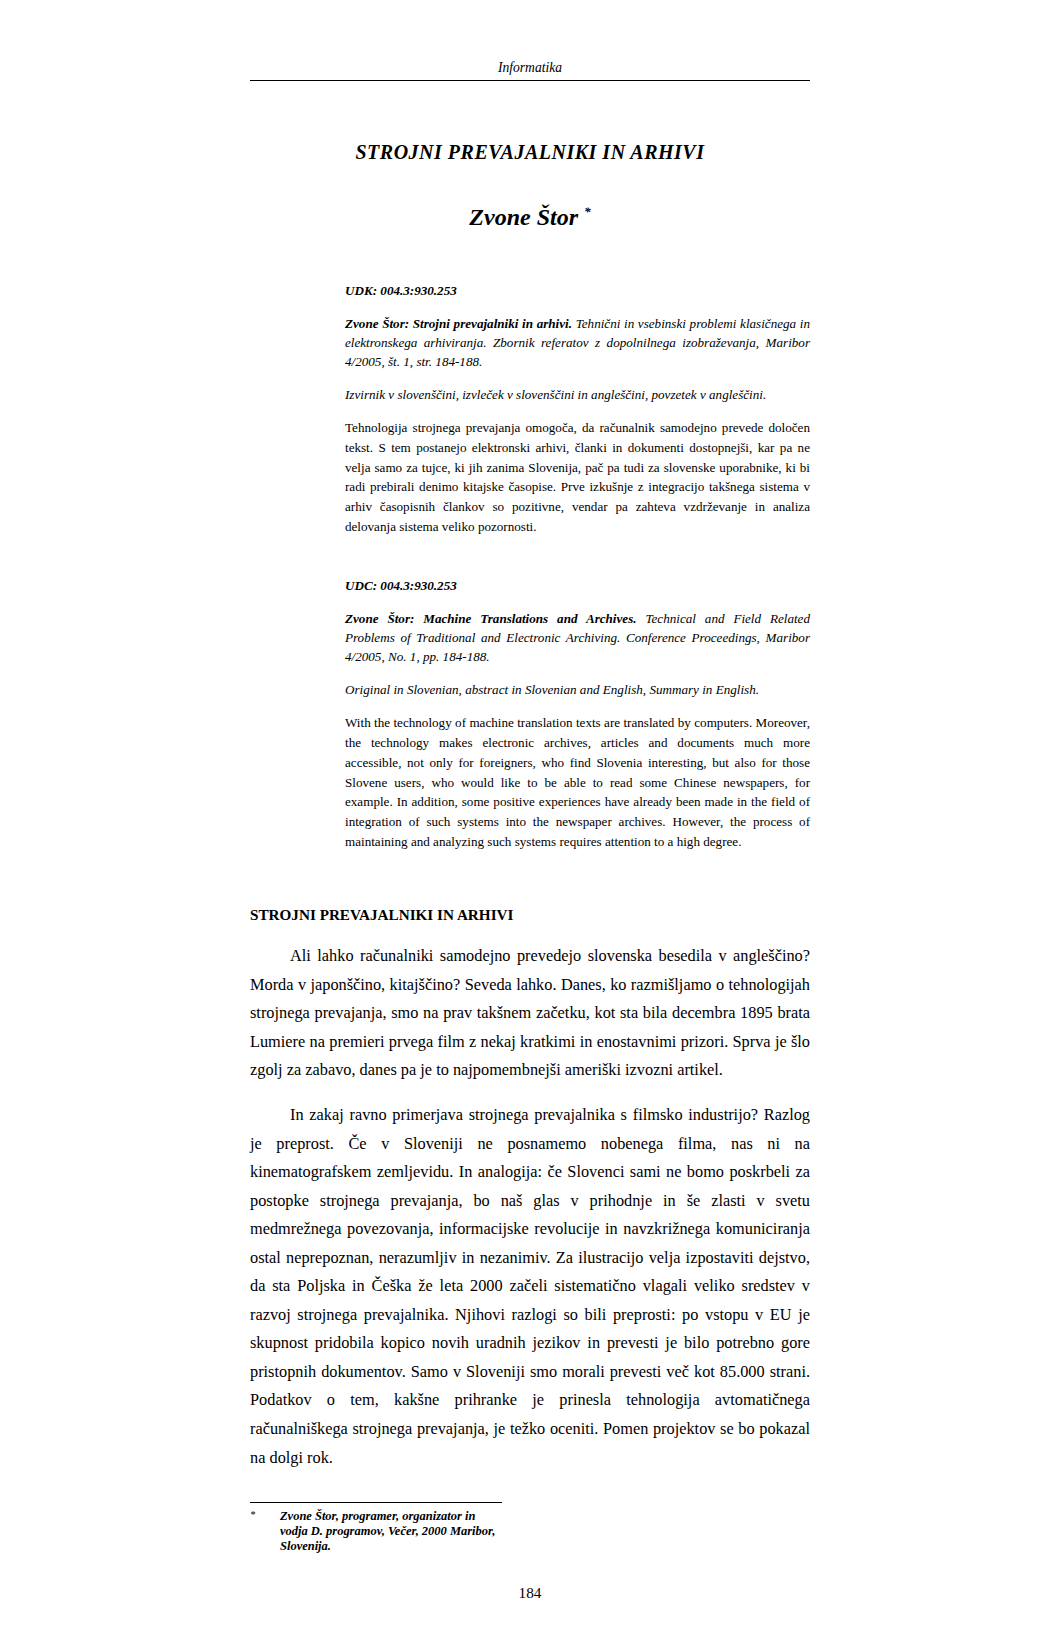Informatika
STROJNI PREVAJALNIKI IN ARHIVI
Zvone Štor *
UDK: 004.3:930.253
Zvone Štor: Strojni prevajalniki in arhivi. Tehnični in vsebinski problemi klasičnega in elektronskega arhiviranja. Zbornik referatov z dopolnilnega izobraževanja, Maribor 4/2005, št. 1, str. 184-188.
Izvirnik v slovenščini, izvleček v slovenščini in angleščini, povzetek v angleščini.
Tehnologija strojnega prevajanja omogoča, da računalnik samodejno prevede določen tekst. S tem postanejo elektronski arhivi, članki in dokumenti dostopnejši, kar pa ne velja samo za tujce, ki jih zanima Slovenija, pač pa tudi za slovenske uporabnike, ki bi radi prebirali denimo kitajske časopise. Prve izkušnje z integracijo takšnega sistema v arhiv časopisnih člankov so pozitivne, vendar pa zahteva vzdrževanje in analiza delovanja sistema veliko pozornosti.
UDC: 004.3:930.253
Zvone Štor: Machine Translations and Archives. Technical and Field Related Problems of Traditional and Electronic Archiving. Conference Proceedings, Maribor 4/2005, No. 1, pp. 184-188.
Original in Slovenian, abstract in Slovenian and English, Summary in English.
With the technology of machine translation texts are translated by computers. Moreover, the technology makes electronic archives, articles and documents much more accessible, not only for foreigners, who find Slovenia interesting, but also for those Slovene users, who would like to be able to read some Chinese newspapers, for example. In addition, some positive experiences have already been made in the field of integration of such systems into the newspaper archives. However, the process of maintaining and analyzing such systems requires attention to a high degree.
STROJNI PREVAJALNIKI IN ARHIVI
Ali lahko računalniki samodejno prevedejo slovenska besedila v angleščino? Morda v japonščino, kitajščino? Seveda lahko. Danes, ko razmišljamo o tehnologijah strojnega prevajanja, smo na prav takšnem začetku, kot sta bila decembra 1895 brata Lumiere na premieri prvega film z nekaj kratkimi in enostavnimi prizori. Sprva je šlo zgolj za zabavo, danes pa je to najpomembnejši ameriški izvozni artikel.
In zakaj ravno primerjava strojnega prevajalnika s filmsko industrijo? Razlog je preprost. Če v Sloveniji ne posnamemo nobenega filma, nas ni na kinematografskem zemljevidu. In analogija: če Slovenci sami ne bomo poskrbeli za postopke strojnega prevajanja, bo naš glas v prihodnje in še zlasti v svetu medmrežnega povezovanja, informacijske revolucije in navzkrižnega komuniciranja ostal neprepoznan, nerazumljiv in nezanimiv. Za ilustracijo velja izpostaviti dejstvo, da sta Poljska in Češka že leta 2000 začeli sistematično vlagali veliko sredstev v razvoj strojnega prevajalnika. Njihovi razlogi so bili preprosti: po vstopu v EU je skupnost pridobila kopico novih uradnih jezikov in prevesti je bilo potrebno gore pristopnih dokumentov. Samo v Sloveniji smo morali prevesti več kot 85.000 strani. Podatkov o tem, kakšne prihranke je prinesla tehnologija avtomatičnega računalniškega strojnega prevajanja, je težko oceniti. Pomen projektov se bo pokazal na dolgi rok.
*Zvone Štor, programer, organizator in vodja D. programov, Večer, 2000 Maribor, Slovenija.
184